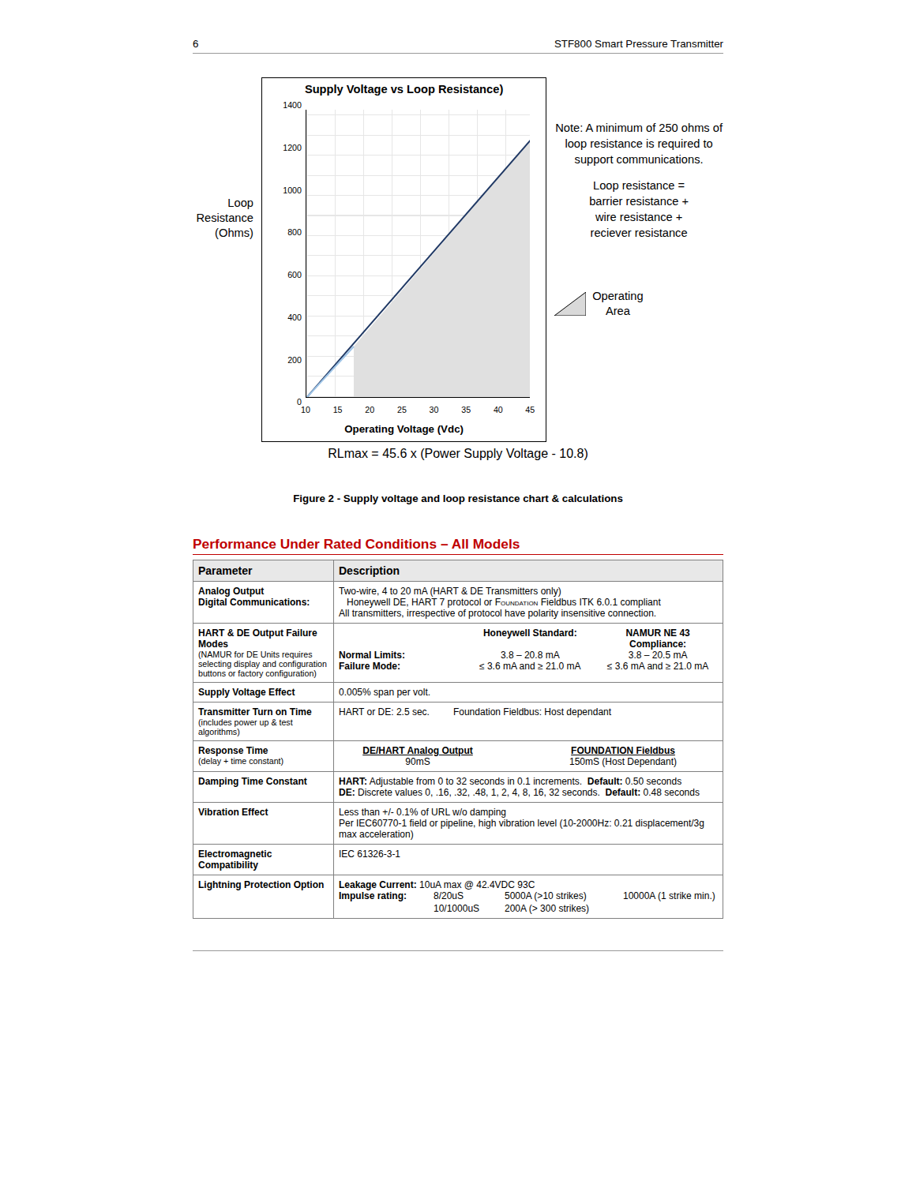6 STF800 Smart Pressure Transmitter
Loop
Resistance
(Ohms)
Supply Voltage vs Loop Resistance)
1400 1200 1000 800 600 400 200 0
10 15 20 25 30 35 40 45
Operating Voltage (Vdc)
Note: A minimum of 250 ohms of loop resistance is required to support communications.
Loop resistance =
barrier resistance +
wire resistance +
reciever resistance
Operating
Area
RLmax = 45.6 x (Power Supply Voltage - 10.8)
Figure 2 - Supply voltage and loop resistance chart & calculations
Performance Under Rated Conditions – All Models
| Parameter | Description |
| --- | --- |
| Analog Output Digital Communications: | Two-wire, 4 to 20 mA (HART & DE Transmitters only) Honeywell DE, HART 7 protocol or Foundation Fieldbus ITK 6.0.1 compliant All transmitters, irrespective of protocol have polarity insensitive connection. |
| HART & DE Output Failure Modes (NAMUR for DE Units requires selecting display and configuration buttons or factory configuration) | Honeywell Standard: NAMUR NE 43 Compliance: Normal Limits: 3.8 – 20.8 mA 3.8 – 20.5 mA Failure Mode: ≤ 3.6 mA and ≥ 21.0 mA ≤ 3.6 mA and ≥ 21.0 mA |
| Supply Voltage Effect | 0.005% span per volt. |
| Transmitter Turn on Time (includes power up & test algorithms) | HART or DE: 2.5 sec. Foundation Fieldbus: Host dependant |
| Response Time (delay + time constant) | DE/HART Analog Output FOUNDATION Fieldbus 90mS 150mS (Host Dependant) |
| Damping Time Constant | HART: Adjustable from 0 to 32 seconds in 0.1 increments. Default: 0.50 seconds DE: Discrete values 0, .16, .32, .48, 1, 2, 4, 8, 16, 32 seconds. Default: 0.48 seconds |
| Vibration Effect | Less than +/- 0.1% of URL w/o damping Per IEC60770-1 field or pipeline, high vibration level (10-2000Hz: 0.21 displacement/3g max acceleration) |
| Electromagnetic Compatibility | IEC 61326-3-1 |
| Lightning Protection Option | Leakage Current: 10uA max @ 42.4VDC 93C Impulse rating: 8/20uS 5000A (>10 strikes) 10000A (1 strike min.) 10/1000uS 200A (> 300 strikes) |